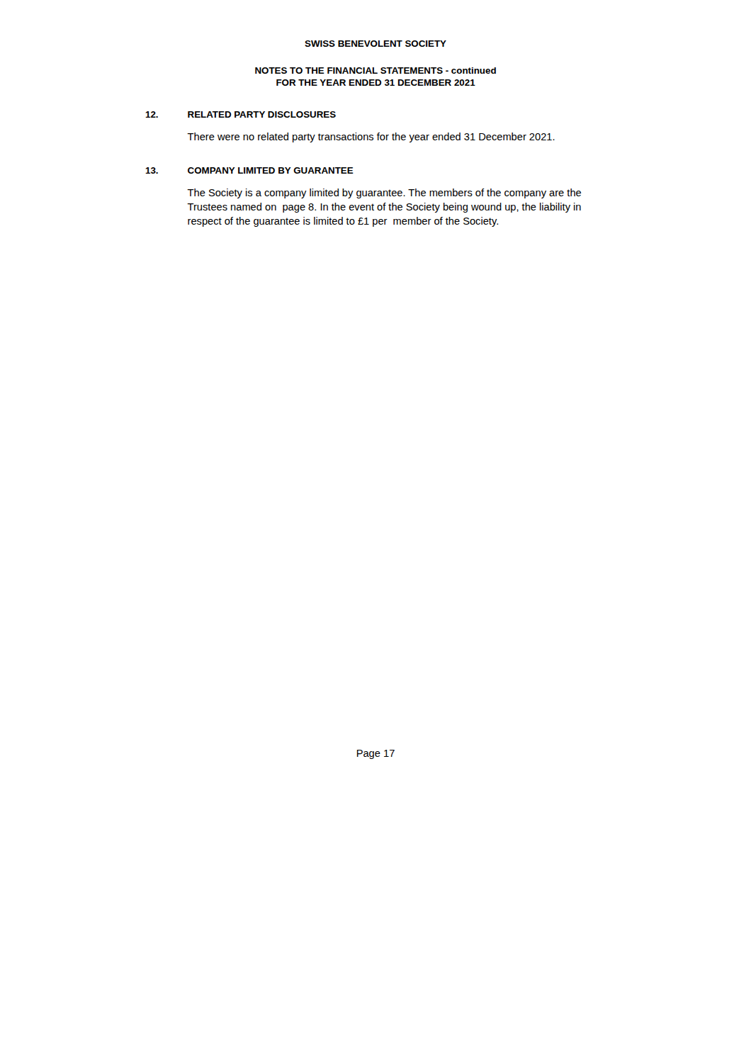SWISS BENEVOLENT SOCIETY
NOTES TO THE FINANCIAL STATEMENTS - continued
FOR THE YEAR ENDED 31 DECEMBER 2021
12.
RELATED PARTY DISCLOSURES
There were no related party transactions for the year ended 31 December 2021.
13.
COMPANY LIMITED BY GUARANTEE
The Society is a company limited by guarantee. The members of the company are the Trustees named on page 8. In the event of the Society being wound up, the liability in respect of the guarantee is limited to £1 per member of the Society.
Page 17